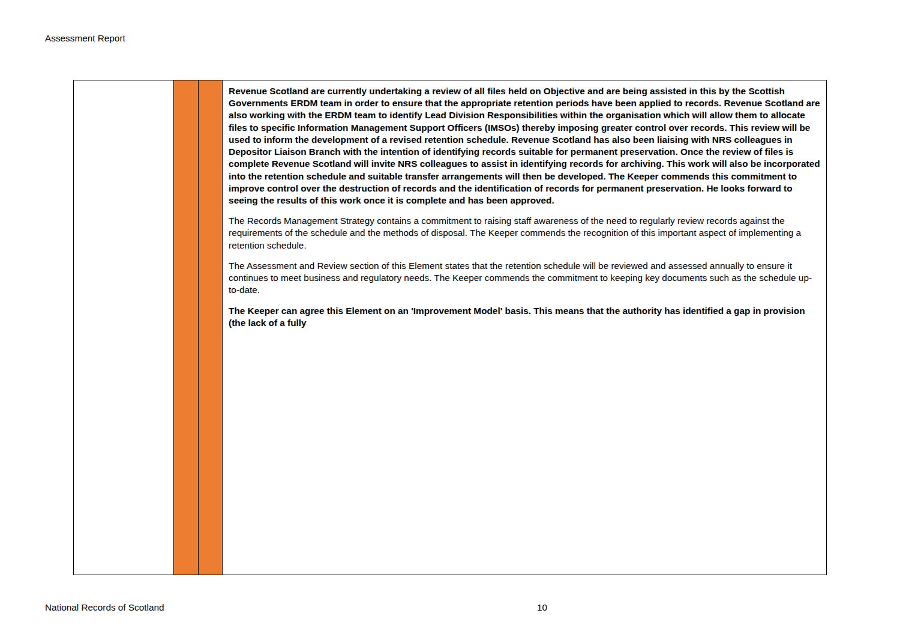Assessment Report
| | | | Revenue Scotland are currently undertaking a review of all files held on Objective and are being assisted in this by the Scottish Governments ERDM team in order to ensure that the appropriate retention periods have been applied to records. Revenue Scotland are also working with the ERDM team to identify Lead Division Responsibilities within the organisation which will allow them to allocate files to specific Information Management Support Officers (IMSOs) thereby imposing greater control over records. This review will be used to inform the development of a revised retention schedule. Revenue Scotland has also been liaising with NRS colleagues in Depositor Liaison Branch with the intention of identifying records suitable for permanent preservation. Once the review of files is complete Revenue Scotland will invite NRS colleagues to assist in identifying records for archiving. This work will also be incorporated into the retention schedule and suitable transfer arrangements will then be developed. The Keeper commends this commitment to improve control over the destruction of records and the identification of records for permanent preservation. He looks forward to seeing the results of this work once it is complete and has been approved. The Records Management Strategy contains a commitment to raising staff awareness of the need to regularly review records against the requirements of the schedule and the methods of disposal. The Keeper commends the recognition of this important aspect of implementing a retention schedule. The Assessment and Review section of this Element states that the retention schedule will be reviewed and assessed annually to ensure it continues to meet business and regulatory needs. The Keeper commends the commitment to keeping key documents such as the schedule up-to-date. The Keeper can agree this Element on an 'Improvement Model' basis. This means that the authority has identified a gap in provision (the lack of a fully |
National Records of Scotland 10